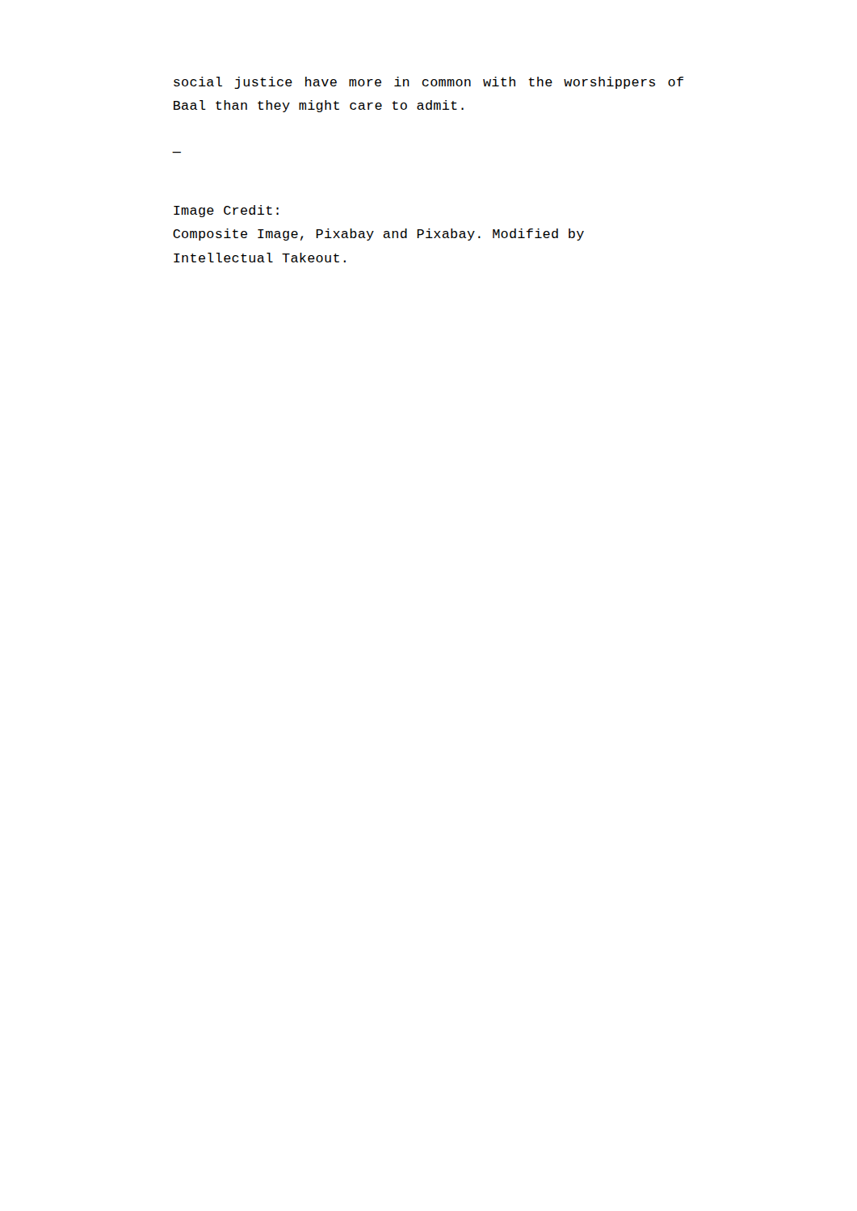social justice have more in common with the worshippers of Baal than they might care to admit.
—
Image Credit:
Composite Image, Pixabay and Pixabay. Modified by Intellectual Takeout.